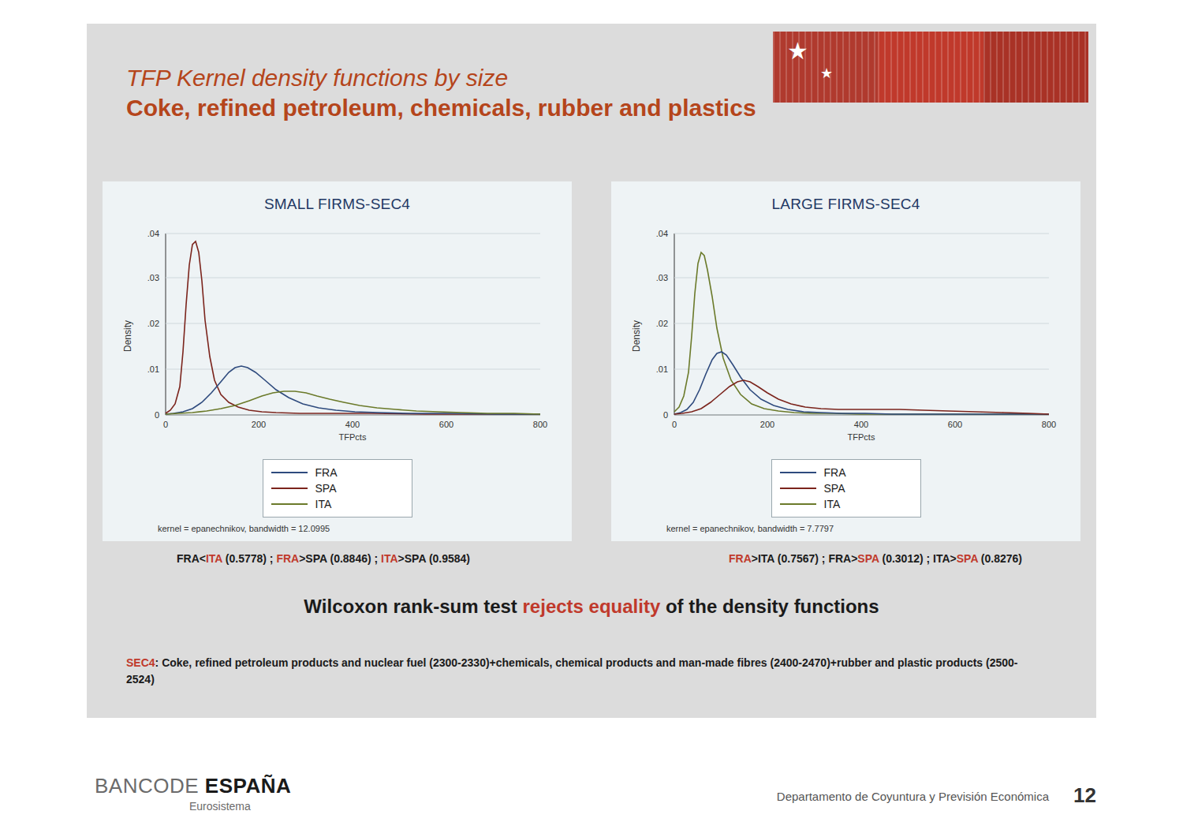★★
★
★★
TFP Kernel density functions by size Coke, refined petroleum, chemicals, rubber and plastics
SMALL FIRMS-SEC4
0 .01 .02 .03 .04 0 200 400 600 800 TFPcts Density
FRA
SPA
ITA
kernel = epanechnikov, bandwidth = 12.0995
LARGE FIRMS-SEC4
0 .01 .02 .03 .04 0 200 400 600 800 TFPcts Density
FRA
SPA
ITA
kernel = epanechnikov, bandwidth = 7.7797
FRA<ITA (0.5778) ; FRA>SPA (0.8846) ; ITA>SPA (0.9584)
FRA>ITA (0.7567) ; FRA>SPA (0.3012) ; ITA>SPA (0.8276)
Wilcoxon rank-sum test rejects equality of the density functions
SEC4: Coke, refined petroleum products and nuclear fuel (2300-2330)+chemicals, chemical products and man-made fibres (2400-2470)+rubber and plastic products (2500-2524)
BANCO DE ESPAÑA
Eurosistema
Departamento de Coyuntura y Previsión Económica
12